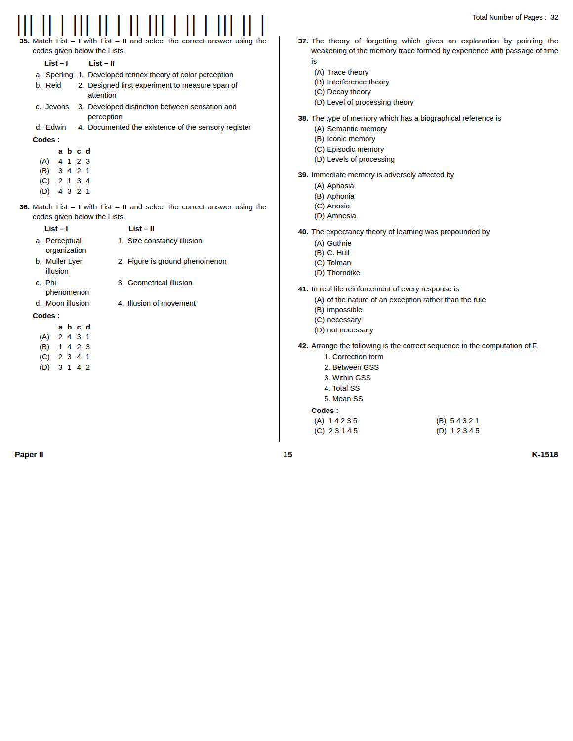||| || | ||| || | || ||| | || | ||| || |
Total Number of Pages : 32
35.
Match List – I with List – II and select the correct answer using the codes given below the Lists.
| List – I | List – II |
| --- | --- |
| a. Sperling | 1. | Developed retinex theory of color perception |
| b. Reid | 2. | Designed first experiment to measure span of attention |
| c. Jevons | 3. | Developed distinction between sensation and perception |
| d. Edwin | 4. | Documented the existence of the sensory register |
Codes :
| | a | b | c | d |
| --- | --- | --- | --- | --- |
| (A) | 4 | 1 | 2 | 3 |
| (B) | 3 | 4 | 2 | 1 |
| (C) | 2 | 1 | 3 | 4 |
| (D) | 4 | 3 | 2 | 1 |
36.
Match List – I with List – II and select the correct answer using the codes given below the Lists.
| List – I | List – II |
| --- | --- |
| a. Perceptual organization | 1. | Size constancy illusion |
| b. Muller Lyer illusion | 2. | Figure is ground phenomenon |
| c. Phi phenomenon | 3. | Geometrical illusion |
| d. Moon illusion | 4. | Illusion of movement |
Codes :
| | a | b | c | d |
| --- | --- | --- | --- | --- |
| (A) | 2 | 4 | 3 | 1 |
| (B) | 1 | 4 | 2 | 3 |
| (C) | 2 | 3 | 4 | 1 |
| (D) | 3 | 1 | 4 | 2 |
37.
The theory of forgetting which gives an explanation by pointing the weakening of the memory trace formed by experience with passage of time is
(A) Trace theory
(B) Interference theory
(C) Decay theory
(D) Level of processing theory
38.
The type of memory which has a biographical reference is
(A) Semantic memory
(B) Iconic memory
(C) Episodic memory
(D) Levels of processing
39.
Immediate memory is adversely affected by
(A) Aphasia
(B) Aphonia
(C) Anoxia
(D) Amnesia
40.
The expectancy theory of learning was propounded by
(A) Guthrie
(B) C. Hull
(C) Tolman
(D) Thorndike
41.
In real life reinforcement of every response is
(A) of the nature of an exception rather than the rule
(B) impossible
(C) necessary
(D) not necessary
42.
Arrange the following is the correct sequence in the computation of F.
1. Correction term
2. Between GSS
3. Within GSS
4. Total SS
5. Mean SS
Codes :
(A) 1 4 2 3 5
(B) 5 4 3 2 1
(C) 2 3 1 4 5
(D) 1 2 3 4 5
Paper II
15
K-1518